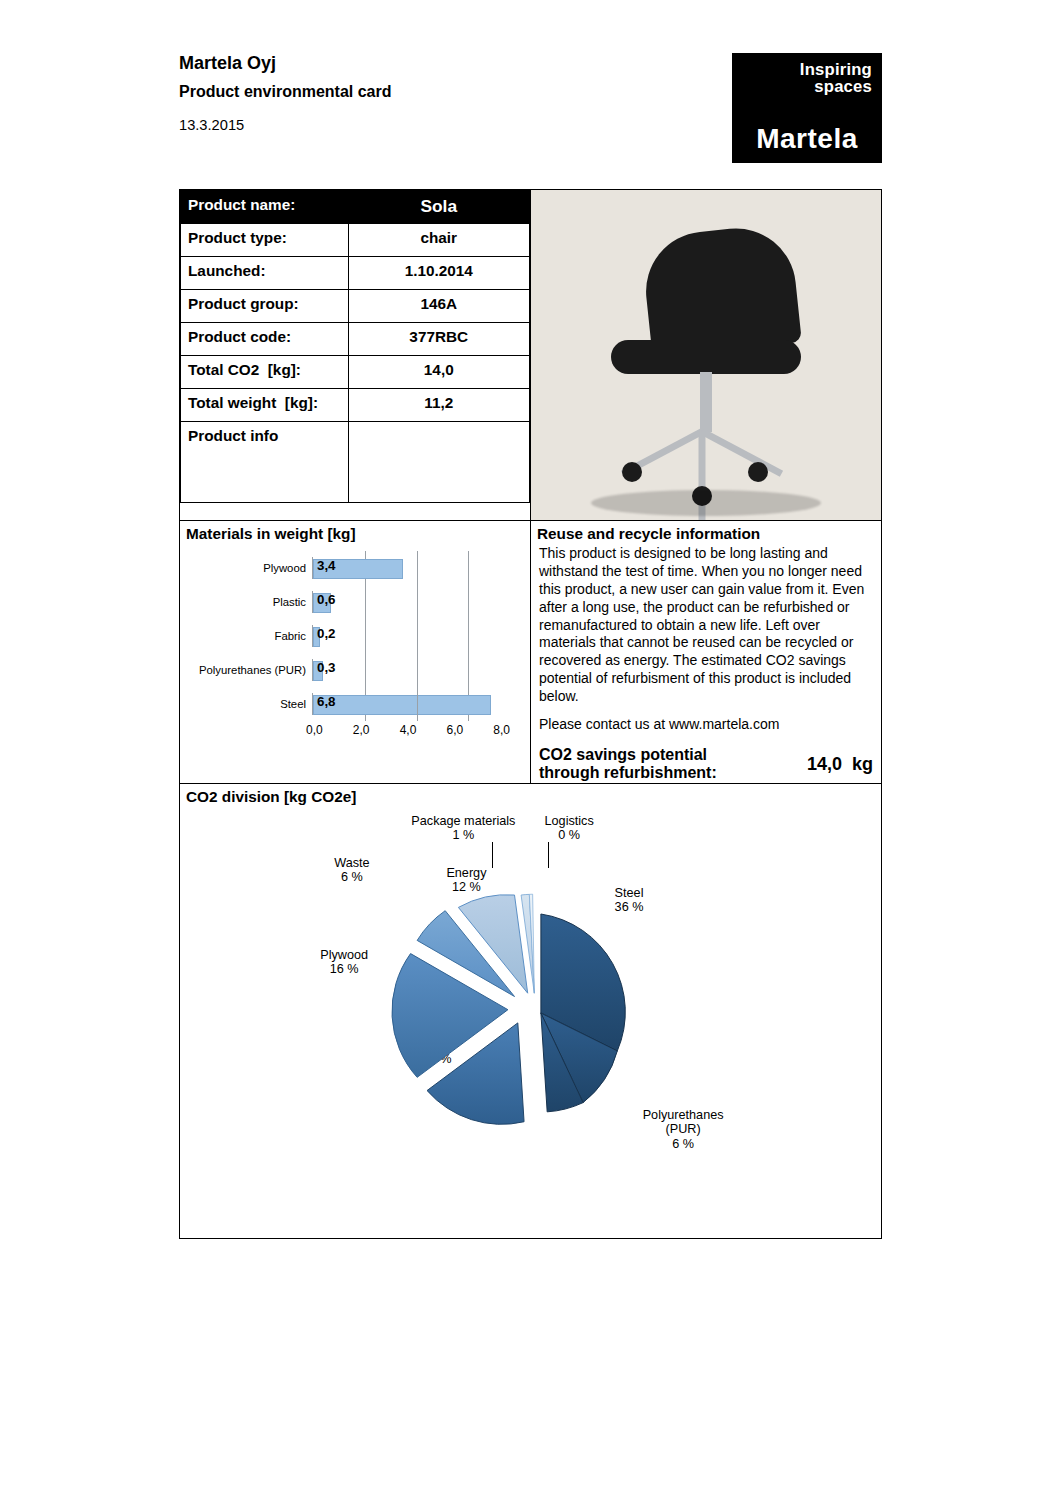Martela Oyj
Product environmental card
13.3.2015
Inspiring
spaces
Martela
| / Product name: / Sola / / Product type: / chair / / Launched: / 1.10.2014 / / Product group: / 146A / / Product code: / 377RBC / / Total CO2 [kg]: / 14,0 / / Total weight [kg]: / 11,2 / / Product info / / | |
| Materials in weight [kg] Plywood 3,4 Plastic 0,6 Fabric 0,2 Polyurethanes (PUR) 0,3 Steel 6,8 0,0 2,0 4,0 6,0 8,0 | Reuse and recycle information This product is designed to be long lasting and withstand the test of time. When you no longer need this product, a new user can gain value from it. Even after a long use, the product can be refurbished or remanufactured to obtain a new life. Left over materials that cannot be reused can be recycled or recovered as energy. The estimated CO2 savings potential of refurbisment of this product is included below. Please contact us at www.martela.com CO2 savings potential through refurbishment: 14,0 kg |
| CO2 division [kg CO2e] Package materials 1 % Logistics 0 % Waste 6 % Energy 12 % Steel 36 % Plywood 16 % Plastic 16 % Fabric 7 % Polyurethanes (PUR) 6 % |